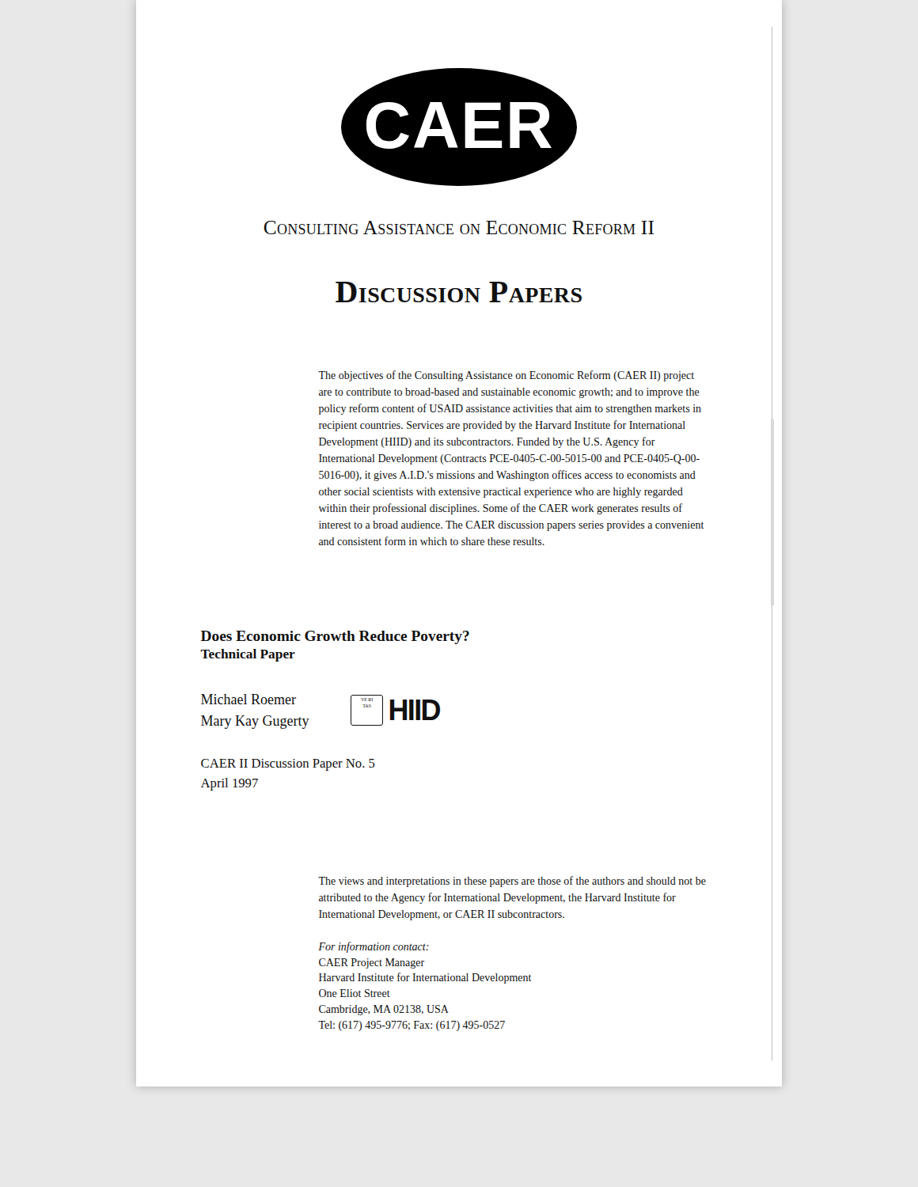CAER
Consulting Assistance on Economic Reform II
Discussion Papers
The objectives of the Consulting Assistance on Economic Reform (CAER II) project are to contribute to broad-based and sustainable economic growth; and to improve the policy reform content of USAID assistance activities that aim to strengthen markets in recipient countries. Services are provided by the Harvard Institute for International Development (HIID) and its subcontractors. Funded by the U.S. Agency for International Development (Contracts PCE-0405-C-00-5015-00 and PCE-0405-Q-00-5016-00), it gives A.I.D.'s missions and Washington offices access to economists and other social scientists with extensive practical experience who are highly regarded within their professional disciplines. Some of the CAER work generates results of interest to a broad audience. The CAER discussion papers series provides a convenient and consistent form in which to share these results.
Does Economic Growth Reduce Poverty?
Technical Paper
Michael Roemer
Mary Kay Gugerty
VE RI TAS HIID
CAER II Discussion Paper No. 5
April 1997
The views and interpretations in these papers are those of the authors and should not be attributed to the Agency for International Development, the Harvard Institute for International Development, or CAER II subcontractors.
For information contact:
CAER Project Manager
Harvard Institute for International Development
One Eliot Street
Cambridge, MA 02138, USA
Tel: (617) 495-9776; Fax: (617) 495-0527